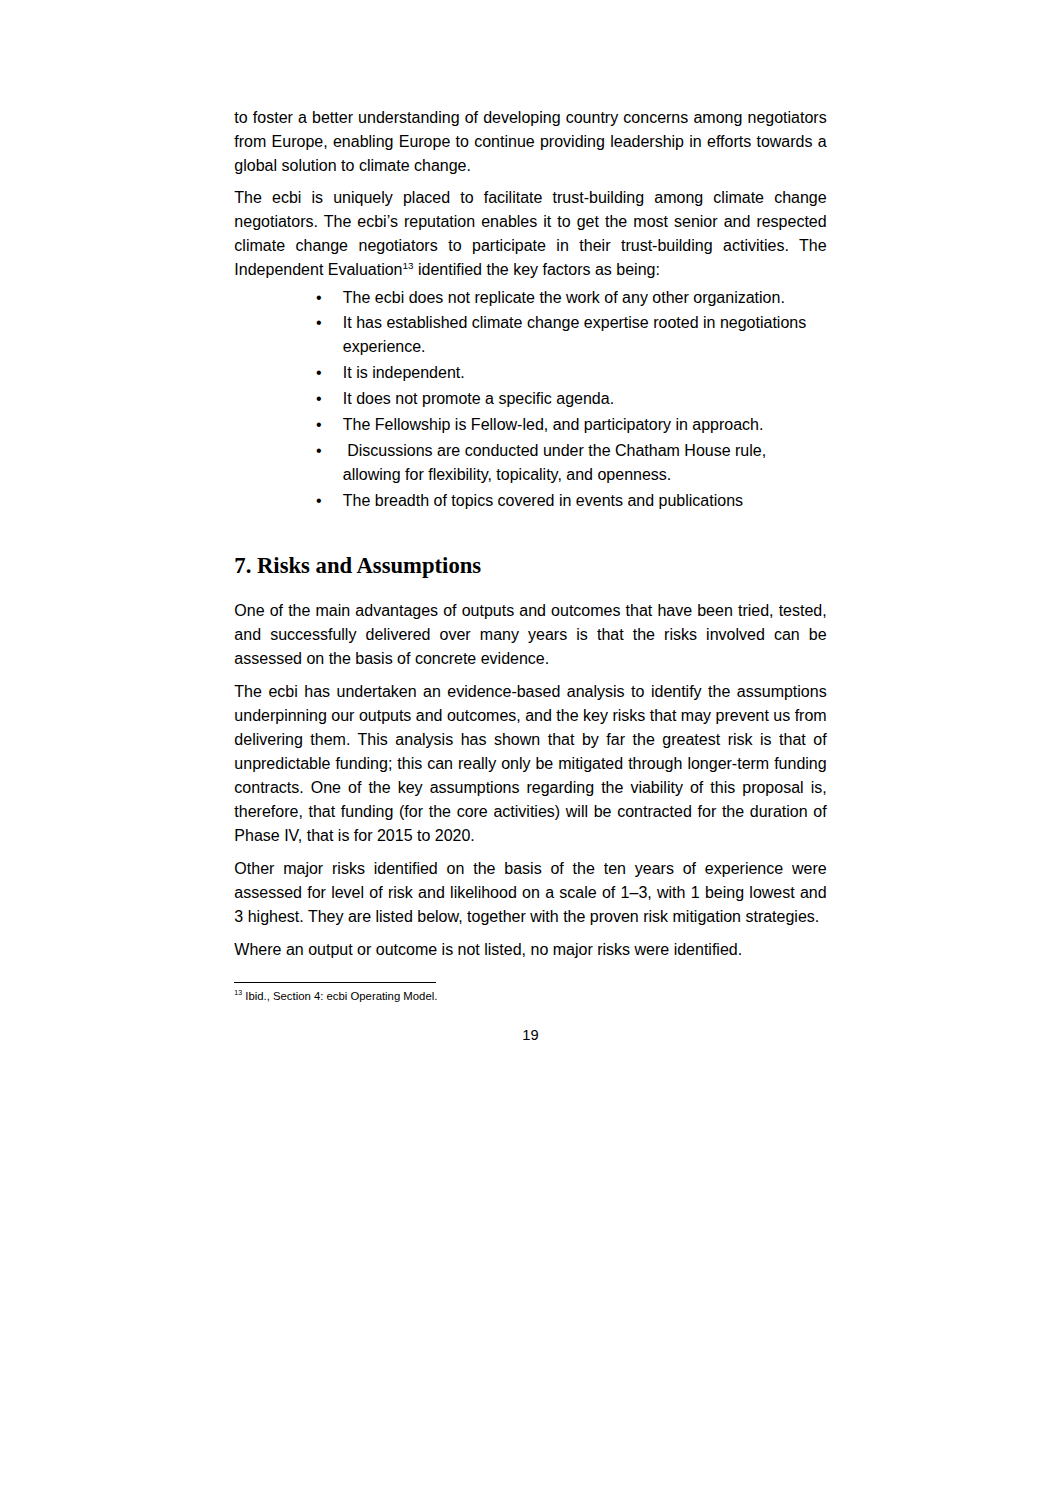to foster a better understanding of developing country concerns among negotiators from Europe, enabling Europe to continue providing leadership in efforts towards a global solution to climate change.
The ecbi is uniquely placed to facilitate trust-building among climate change negotiators. The ecbi’s reputation enables it to get the most senior and respected climate change negotiators to participate in their trust-building activities. The Independent Evaluation13 identified the key factors as being:
The ecbi does not replicate the work of any other organization.
It has established climate change expertise rooted in negotiations experience.
It is independent.
It does not promote a specific agenda.
The Fellowship is Fellow-led, and participatory in approach.
Discussions are conducted under the Chatham House rule, allowing for flexibility, topicality, and openness.
The breadth of topics covered in events and publications
7. Risks and Assumptions
One of the main advantages of outputs and outcomes that have been tried, tested, and successfully delivered over many years is that the risks involved can be assessed on the basis of concrete evidence.
The ecbi has undertaken an evidence-based analysis to identify the assumptions underpinning our outputs and outcomes, and the key risks that may prevent us from delivering them. This analysis has shown that by far the greatest risk is that of unpredictable funding; this can really only be mitigated through longer-term funding contracts. One of the key assumptions regarding the viability of this proposal is, therefore, that funding (for the core activities) will be contracted for the duration of Phase IV, that is for 2015 to 2020.
Other major risks identified on the basis of the ten years of experience were assessed for level of risk and likelihood on a scale of 1–3, with 1 being lowest and 3 highest. They are listed below, together with the proven risk mitigation strategies.
Where an output or outcome is not listed, no major risks were identified.
13 Ibid., Section 4: ecbi Operating Model.
19